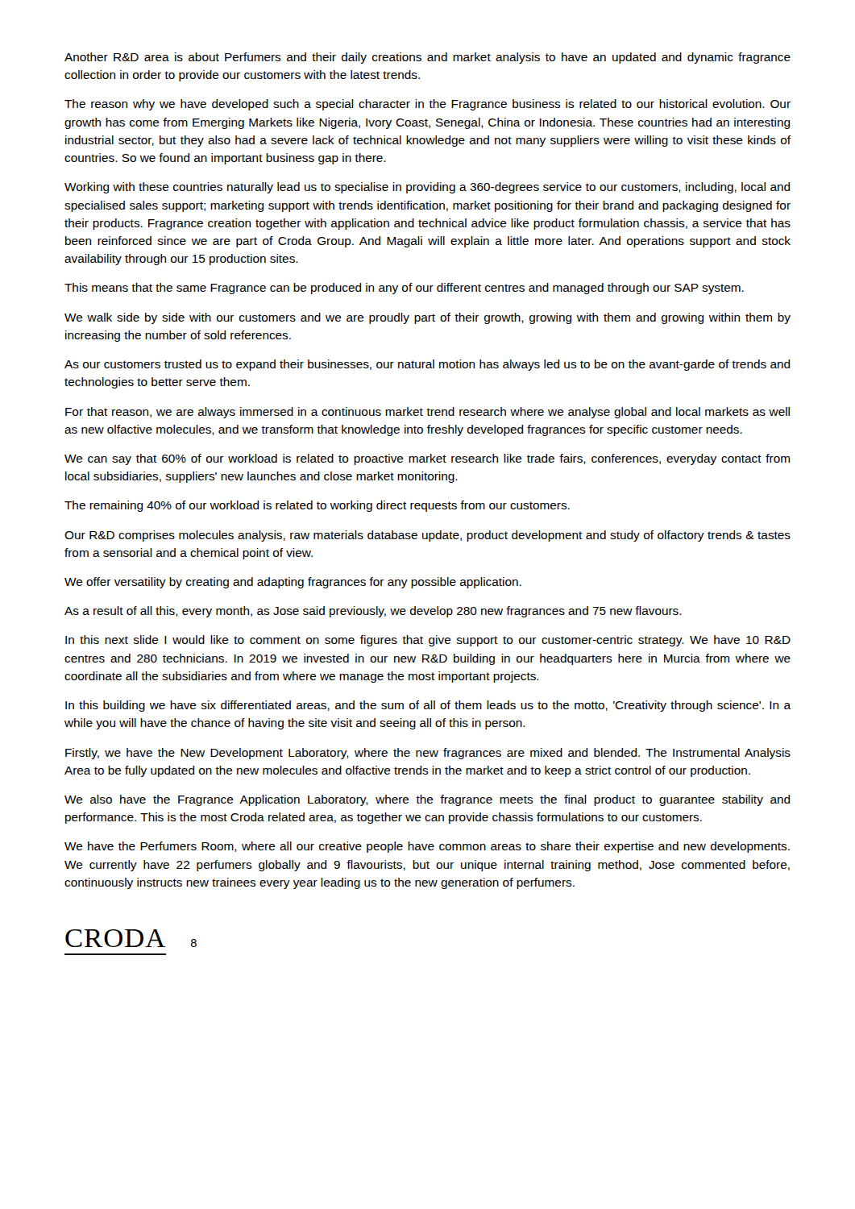Another R&D area is about Perfumers and their daily creations and market analysis to have an updated and dynamic fragrance collection in order to provide our customers with the latest trends.
The reason why we have developed such a special character in the Fragrance business is related to our historical evolution. Our growth has come from Emerging Markets like Nigeria, Ivory Coast, Senegal, China or Indonesia. These countries had an interesting industrial sector, but they also had a severe lack of technical knowledge and not many suppliers were willing to visit these kinds of countries. So we found an important business gap in there.
Working with these countries naturally lead us to specialise in providing a 360-degrees service to our customers, including, local and specialised sales support; marketing support with trends identification, market positioning for their brand and packaging designed for their products. Fragrance creation together with application and technical advice like product formulation chassis, a service that has been reinforced since we are part of Croda Group. And Magali will explain a little more later. And operations support and stock availability through our 15 production sites.
This means that the same Fragrance can be produced in any of our different centres and managed through our SAP system.
We walk side by side with our customers and we are proudly part of their growth, growing with them and growing within them by increasing the number of sold references.
As our customers trusted us to expand their businesses, our natural motion has always led us to be on the avant-garde of trends and technologies to better serve them.
For that reason, we are always immersed in a continuous market trend research where we analyse global and local markets as well as new olfactive molecules, and we transform that knowledge into freshly developed fragrances for specific customer needs.
We can say that 60% of our workload is related to proactive market research like trade fairs, conferences, everyday contact from local subsidiaries, suppliers' new launches and close market monitoring.
The remaining 40% of our workload is related to working direct requests from our customers.
Our R&D comprises molecules analysis, raw materials database update, product development and study of olfactory trends & tastes from a sensorial and a chemical point of view.
We offer versatility by creating and adapting fragrances for any possible application.
As a result of all this, every month, as Jose said previously, we develop 280 new fragrances and 75 new flavours.
In this next slide I would like to comment on some figures that give support to our customer-centric strategy. We have 10 R&D centres and 280 technicians. In 2019 we invested in our new R&D building in our headquarters here in Murcia from where we coordinate all the subsidiaries and from where we manage the most important projects.
In this building we have six differentiated areas, and the sum of all of them leads us to the motto, 'Creativity through science'. In a while you will have the chance of having the site visit and seeing all of this in person.
Firstly, we have the New Development Laboratory, where the new fragrances are mixed and blended. The Instrumental Analysis Area to be fully updated on the new molecules and olfactive trends in the market and to keep a strict control of our production.
We also have the Fragrance Application Laboratory, where the fragrance meets the final product to guarantee stability and performance. This is the most Croda related area, as together we can provide chassis formulations to our customers.
We have the Perfumers Room, where all our creative people have common areas to share their expertise and new developments. We currently have 22 perfumers globally and 9 flavourists, but our unique internal training method, Jose commented before, continuously instructs new trainees every year leading us to the new generation of perfumers.
CRODA 8